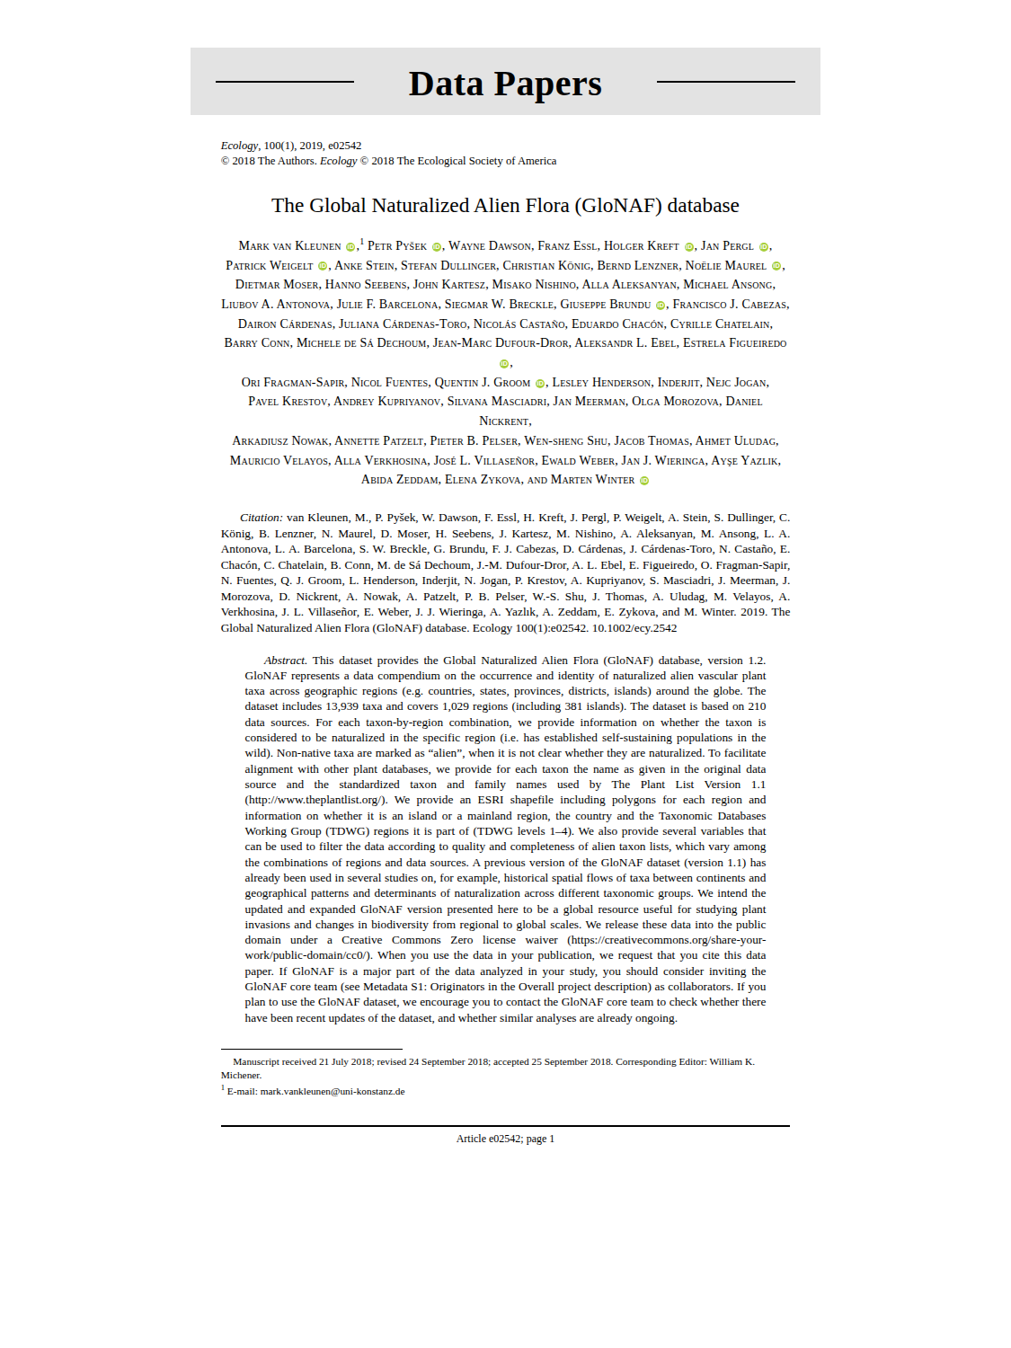Data Papers
Ecology, 100(1), 2019, e02542
© 2018 The Authors. Ecology © 2018 The Ecological Society of America
The Global Naturalized Alien Flora (GloNAF) database
Mark van Kleunen ,1 Petr Pyšek , Wayne Dawson, Franz Essl, Holger Kreft , Jan Pergl ,
Patrick Weigelt , Anke Stein, Stefan Dullinger, Christian König, Bernd Lenzner, Noëlie Maurel ,
Dietmar Moser, Hanno Seebens, John Kartesz, Misako Nishino, Alla Aleksanyan, Michael Ansong,
Liubov A. Antonova, Julie F. Barcelona, Siegmar W. Breckle, Giuseppe Brundu , Francisco J. Cabezas,
Dairon Cárdenas, Juliana Cárdenas-Toro, Nicolás Castaño, Eduardo Chacón, Cyrille Chatelain,
Barry Conn, Michele de Sá Dechoum, Jean-Marc Dufour-Dror, Aleksandr L. Ebel, Estrela Figueiredo ,
Ori Fragman-Sapir, Nicol Fuentes, Quentin J. Groom , Lesley Henderson, Inderjit, Nejc Jogan,
Pavel Krestov, Andrey Kupriyanov, Silvana Masciadri, Jan Meerman, Olga Morozova, Daniel Nickrent,
Arkadiusz Nowak, Annette Patzelt, Pieter B. Pelser, Wen-sheng Shu, Jacob Thomas, Ahmet Uludag,
Mauricio Velayos, Alla Verkhosina, José L. Villaseñor, Ewald Weber, Jan J. Wieringa, Ayşe Yazlık,
Abida Zeddam, Elena Zykova, and Marten Winter
Citation: van Kleunen, M., P. Pyšek, W. Dawson, F. Essl, H. Kreft, J. Pergl, P. Weigelt, A. Stein, S. Dullinger, C. König, B. Lenzner, N. Maurel, D. Moser, H. Seebens, J. Kartesz, M. Nishino, A. Aleksanyan, M. Ansong, L. A. Antonova, L. A. Barcelona, S. W. Breckle, G. Brundu, F. J. Cabezas, D. Cárdenas, J. Cárdenas-Toro, N. Castaño, E. Chacón, C. Chatelain, B. Conn, M. de Sá Dechoum, J.-M. Dufour-Dror, A. L. Ebel, E. Figueiredo, O. Fragman-Sapir, N. Fuentes, Q. J. Groom, L. Henderson, Inderjit, N. Jogan, P. Krestov, A. Kupriyanov, S. Masciadri, J. Meerman, J. Morozova, D. Nickrent, A. Nowak, A. Patzelt, P. B. Pelser, W.-S. Shu, J. Thomas, A. Uludag, M. Velayos, A. Verkhosina, J. L. Villaseñor, E. Weber, J. J. Wieringa, A. Yazlık, A. Zeddam, E. Zykova, and M. Winter. 2019. The Global Naturalized Alien Flora (GloNAF) database. Ecology 100(1):e02542. 10.1002/ecy.2542
Abstract. This dataset provides the Global Naturalized Alien Flora (GloNAF) database, version 1.2. GloNAF represents a data compendium on the occurrence and identity of naturalized alien vascular plant taxa across geographic regions (e.g. countries, states, provinces, districts, islands) around the globe. The dataset includes 13,939 taxa and covers 1,029 regions (including 381 islands). The dataset is based on 210 data sources. For each taxon-by-region combination, we provide information on whether the taxon is considered to be naturalized in the specific region (i.e. has established self-sustaining populations in the wild). Non-native taxa are marked as “alien”, when it is not clear whether they are naturalized. To facilitate alignment with other plant databases, we provide for each taxon the name as given in the original data source and the standardized taxon and family names used by The Plant List Version 1.1 (http://www.theplantlist.org/). We provide an ESRI shapefile including polygons for each region and information on whether it is an island or a mainland region, the country and the Taxonomic Databases Working Group (TDWG) regions it is part of (TDWG levels 1–4). We also provide several variables that can be used to filter the data according to quality and completeness of alien taxon lists, which vary among the combinations of regions and data sources. A previous version of the GloNAF dataset (version 1.1) has already been used in several studies on, for example, historical spatial flows of taxa between continents and geographical patterns and determinants of naturalization across different taxonomic groups. We intend the updated and expanded GloNAF version presented here to be a global resource useful for studying plant invasions and changes in biodiversity from regional to global scales. We release these data into the public domain under a Creative Commons Zero license waiver (https://creativecommons.org/share-your-work/public-domain/cc0/). When you use the data in your publication, we request that you cite this data paper. If GloNAF is a major part of the data analyzed in your study, you should consider inviting the GloNAF core team (see Metadata S1: Originators in the Overall project description) as collaborators. If you plan to use the GloNAF dataset, we encourage you to contact the GloNAF core team to check whether there have been recent updates of the dataset, and whether similar analyses are already ongoing.
Manuscript received 21 July 2018; revised 24 September 2018; accepted 25 September 2018. Corresponding Editor: William K. Michener.
1 E-mail: mark.vankleunen@uni-konstanz.de
Article e02542; page 1